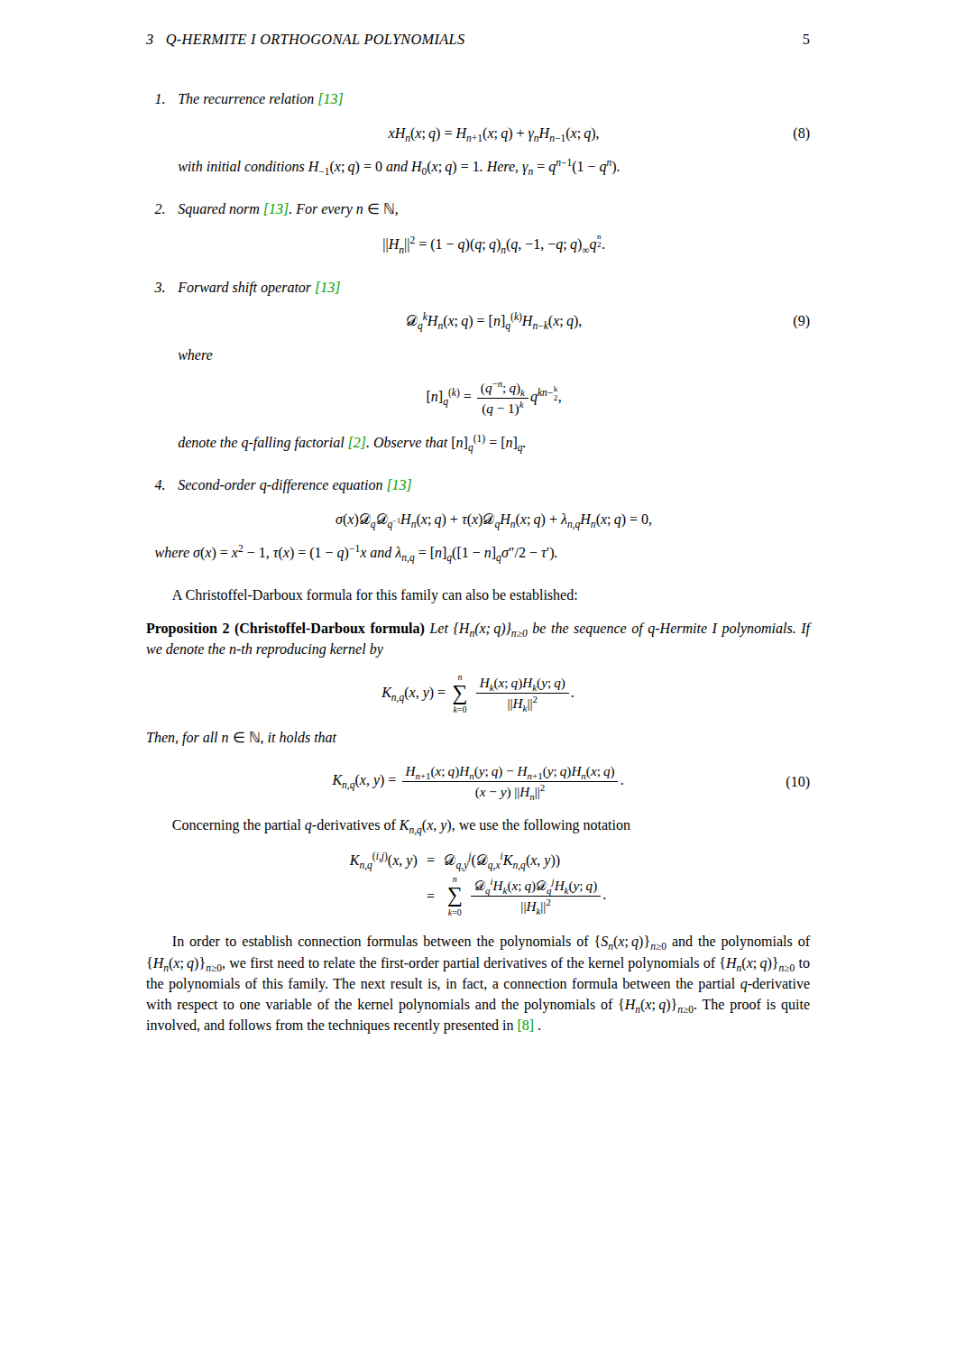3 Q-HERMITE I ORTHOGONAL POLYNOMIALS 5
The recurrence relation [13]
xHn(x; q) = Hn+1(x; q) + γnHn−1(x; q), (8)
with initial conditions H−1(x; q) = 0 and H0(x; q) = 1. Here, γn = qn−1(1 − qn).
Squared norm [13]. For every n ∈ ℕ,
||Hn||2 = (1 − q)(q; q)n(q, −1, −q; q)∞qn 2.
Forward shift operator [13]
𝒟qkHn(x; q) = [n]q(k)Hn−k(x; q), (9)
where
[n]q(k) = (q−n; q)k(q − 1)k qkn−k 2,
denote the q-falling factorial [2]. Observe that [n]q(1) = [n]q.
Second-order q-difference equation [13]
σ(x)𝒟q𝒟q−1Hn(x; q) + τ(x)𝒟qHn(x; q) + λn,qHn(x; q) = 0,
where σ(x) = x2 − 1, τ(x) = (1 − q)−1x and λn,q = [n]q([1 − n]qσ″/2 − τ′).
A Christoffel-Darboux formula for this family can also be established:
Proposition 2 (Christoffel-Darboux formula) Let {Hn(x; q)}n≥0 be the sequence of q-Hermite I polynomials. If we denote the n-th reproducing kernel by
Kn,q(x, y) = n∑k=0 Hk(x; q)Hk(y; q)||Hk||2.
Then, for all n ∈ ℕ, it holds that
Kn,q(x, y) = Hn+1(x; q)Hn(y; q) − Hn+1(y; q)Hn(x; q)(x − y) ||Hn||2. (10)
Concerning the partial q-derivatives of Kn,q(x, y), we use the following notation
| K n , q ( i , j ) ( x , y ) | = | 𝒟 q , y j ( 𝒟 q , x i K n , q ( x , y )) |
| | = | n ∑ k =0 𝒟 q i H k ( x ; q ) 𝒟 q j H k ( y ; q ) // H k // 2 . |
In order to establish connection formulas between the polynomials of {Sn(x; q)}n≥0 and the polynomials of {Hn(x; q)}n≥0, we first need to relate the first-order partial derivatives of the kernel polynomials of {Hn(x; q)}n≥0 to the polynomials of this family. The next result is, in fact, a connection formula between the partial q-derivative with respect to one variable of the kernel polynomials and the polynomials of {Hn(x; q)}n≥0. The proof is quite involved, and follows from the techniques recently presented in [8] .